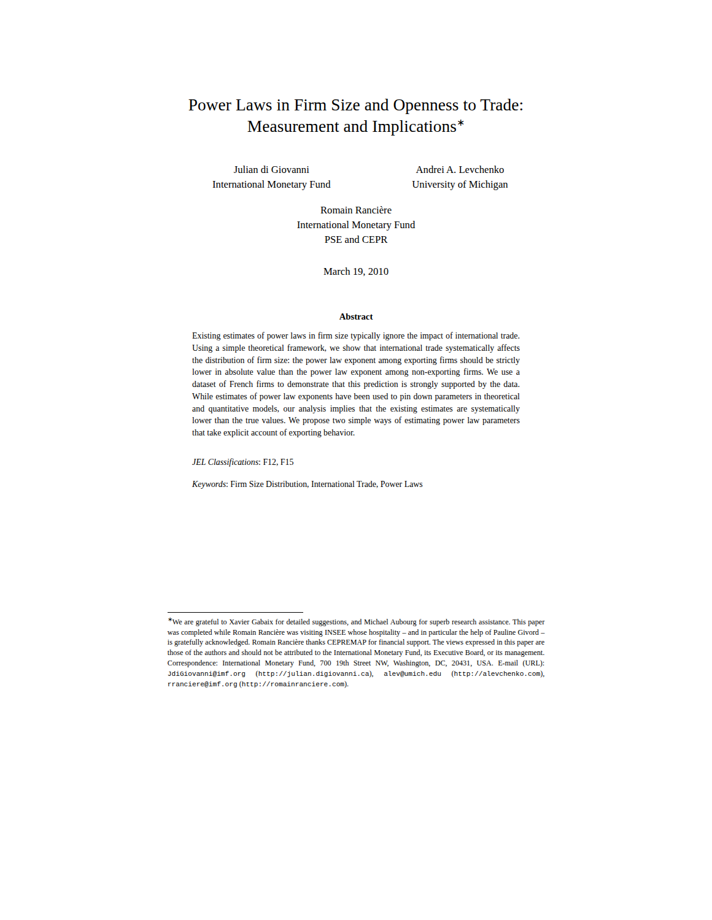Power Laws in Firm Size and Openness to Trade:
Measurement and Implications∗
| Julian di Giovanni International Monetary Fund | Andrei A. Levchenko University of Michigan |
Romain Rancière
International Monetary Fund
PSE and CEPR
March 19, 2010
Abstract
Existing estimates of power laws in firm size typically ignore the impact of international trade. Using a simple theoretical framework, we show that international trade systematically affects the distribution of firm size: the power law exponent among exporting firms should be strictly lower in absolute value than the power law exponent among non-exporting firms. We use a dataset of French firms to demonstrate that this prediction is strongly supported by the data. While estimates of power law exponents have been used to pin down parameters in theoretical and quantitative models, our analysis implies that the existing estimates are systematically lower than the true values. We propose two simple ways of estimating power law parameters that take explicit account of exporting behavior.
JEL Classifications: F12, F15
Keywords: Firm Size Distribution, International Trade, Power Laws
∗We are grateful to Xavier Gabaix for detailed suggestions, and Michael Aubourg for superb research assistance. This paper was completed while Romain Rancière was visiting INSEE whose hospitality – and in particular the help of Pauline Givord – is gratefully acknowledged. Romain Rancière thanks CEPREMAP for financial support. The views expressed in this paper are those of the authors and should not be attributed to the International Monetary Fund, its Executive Board, or its management. Correspondence: International Monetary Fund, 700 19th Street NW, Washington, DC, 20431, USA. E-mail (URL): JdiGiovanni@imf.org (http://julian.digiovanni.ca), alev@umich.edu (http://alevchenko.com), rranciere@imf.org (http://romainranciere.com).